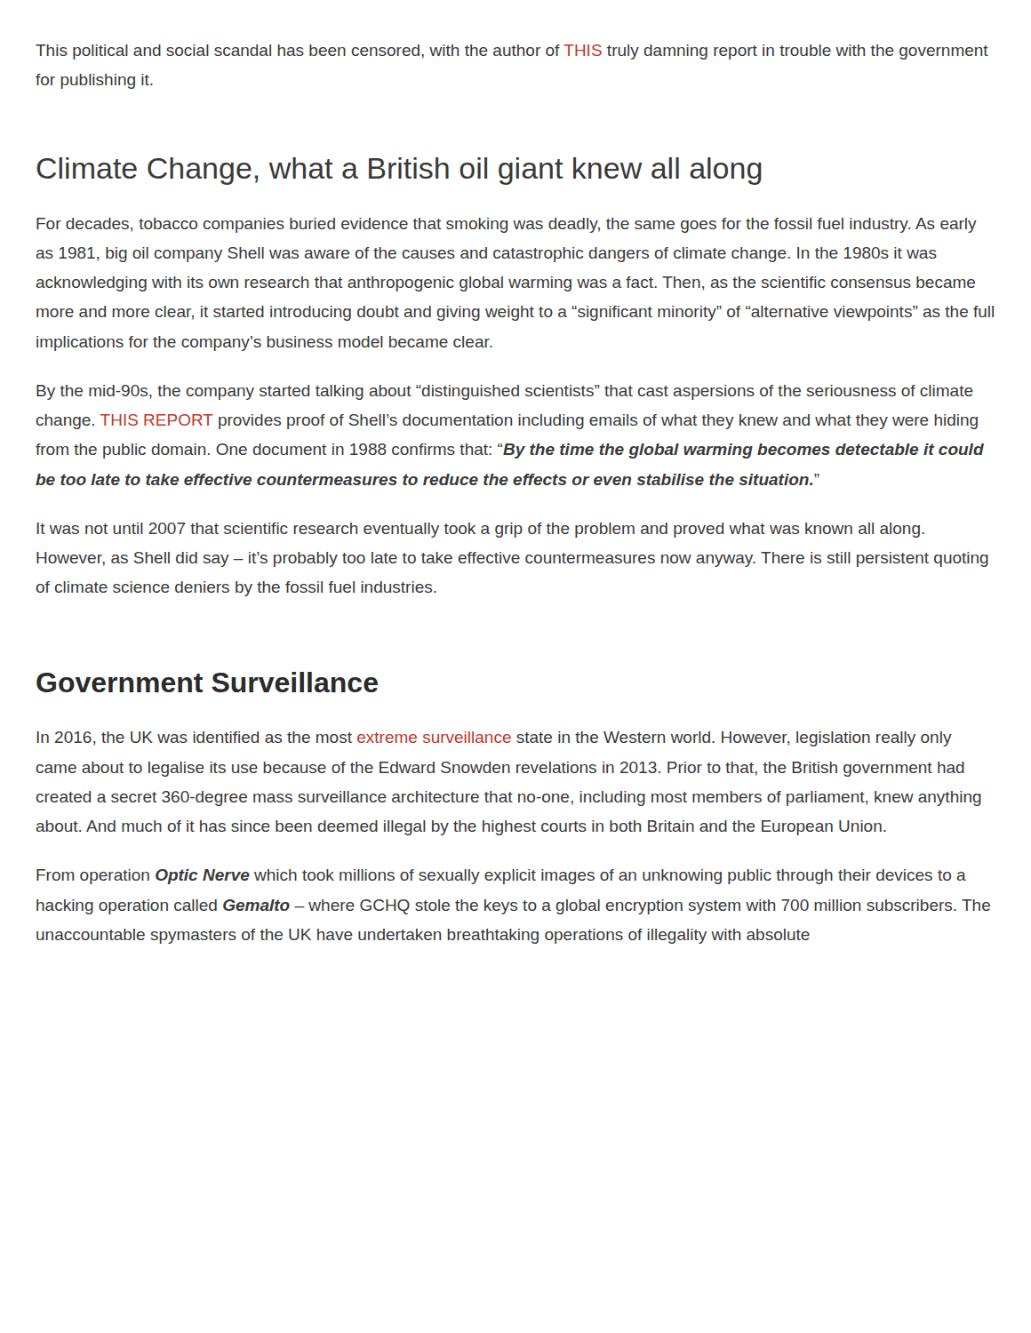This political and social scandal has been censored, with the author of THIS truly damning report in trouble with the government for publishing it.
Climate Change, what a British oil giant knew all along
For decades, tobacco companies buried evidence that smoking was deadly, the same goes for the fossil fuel industry. As early as 1981, big oil company Shell was aware of the causes and catastrophic dangers of climate change. In the 1980s it was acknowledging with its own research that anthropogenic global warming was a fact. Then, as the scientific consensus became more and more clear, it started introducing doubt and giving weight to a “significant minority” of “alternative viewpoints” as the full implications for the company’s business model became clear.
By the mid-90s, the company started talking about “distinguished scientists” that cast aspersions of the seriousness of climate change. THIS REPORT provides proof of Shell’s documentation including emails of what they knew and what they were hiding from the public domain. One document in 1988 confirms that: “By the time the global warming becomes detectable it could be too late to take effective countermeasures to reduce the effects or even stabilise the situation.”
It was not until 2007 that scientific research eventually took a grip of the problem and proved what was known all along. However, as Shell did say – it’s probably too late to take effective countermeasures now anyway. There is still persistent quoting of climate science deniers by the fossil fuel industries.
Government Surveillance
In 2016, the UK was identified as the most extreme surveillance state in the Western world. However, legislation really only came about to legalise its use because of the Edward Snowden revelations in 2013. Prior to that, the British government had created a secret 360-degree mass surveillance architecture that no-one, including most members of parliament, knew anything about. And much of it has since been deemed illegal by the highest courts in both Britain and the European Union.
From operation Optic Nerve which took millions of sexually explicit images of an unknowing public through their devices to a hacking operation called Gemalto – where GCHQ stole the keys to a global encryption system with 700 million subscribers. The unaccountable spymasters of the UK have undertaken breathtaking operations of illegality with absolute